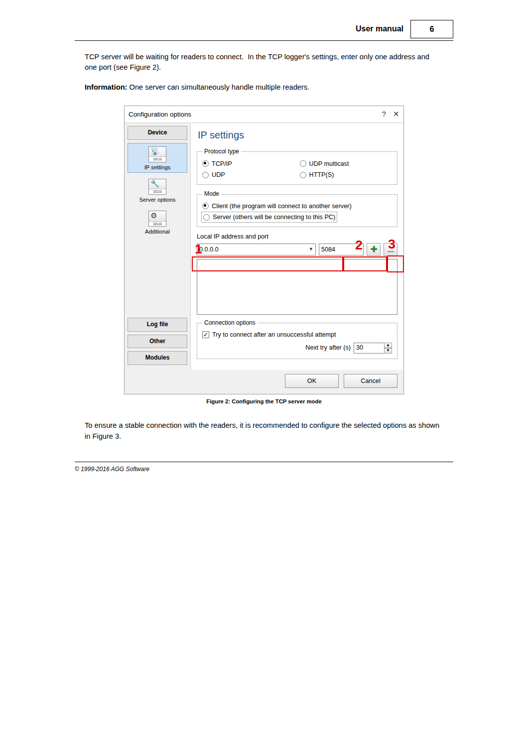User manual
6
TCP server will be waiting for readers to connect. In the TCP logger's settings, enter only one address and one port (see Figure 2).
Information: One server can simultaneously handle multiple readers.
Configuration options
? ✕
Device
📡 101.01
IP settings
🔧 101.01
Server options
⚙ 101.01
Additional
Log file
Other
Modules
IP settings
Protocol type
TCP/IP
UDP multicast
UDP
HTTP(S)
Mode
Client (the program will connect to another server)
Server (others will be connecting to this PC)
Local IP address and port
0.0.0.0▼
5084
✚
⚊
Connection options
✓ Try to connect after an unsuccessful attempt
Next try after (s)
30
▲
▼
1
2
3
OK
Cancel
Figure 2: Configuring the TCP server mode
To ensure a stable connection with the readers, it is recommended to configure the selected options as shown in Figure 3.
© 1999-2016 AGG Software